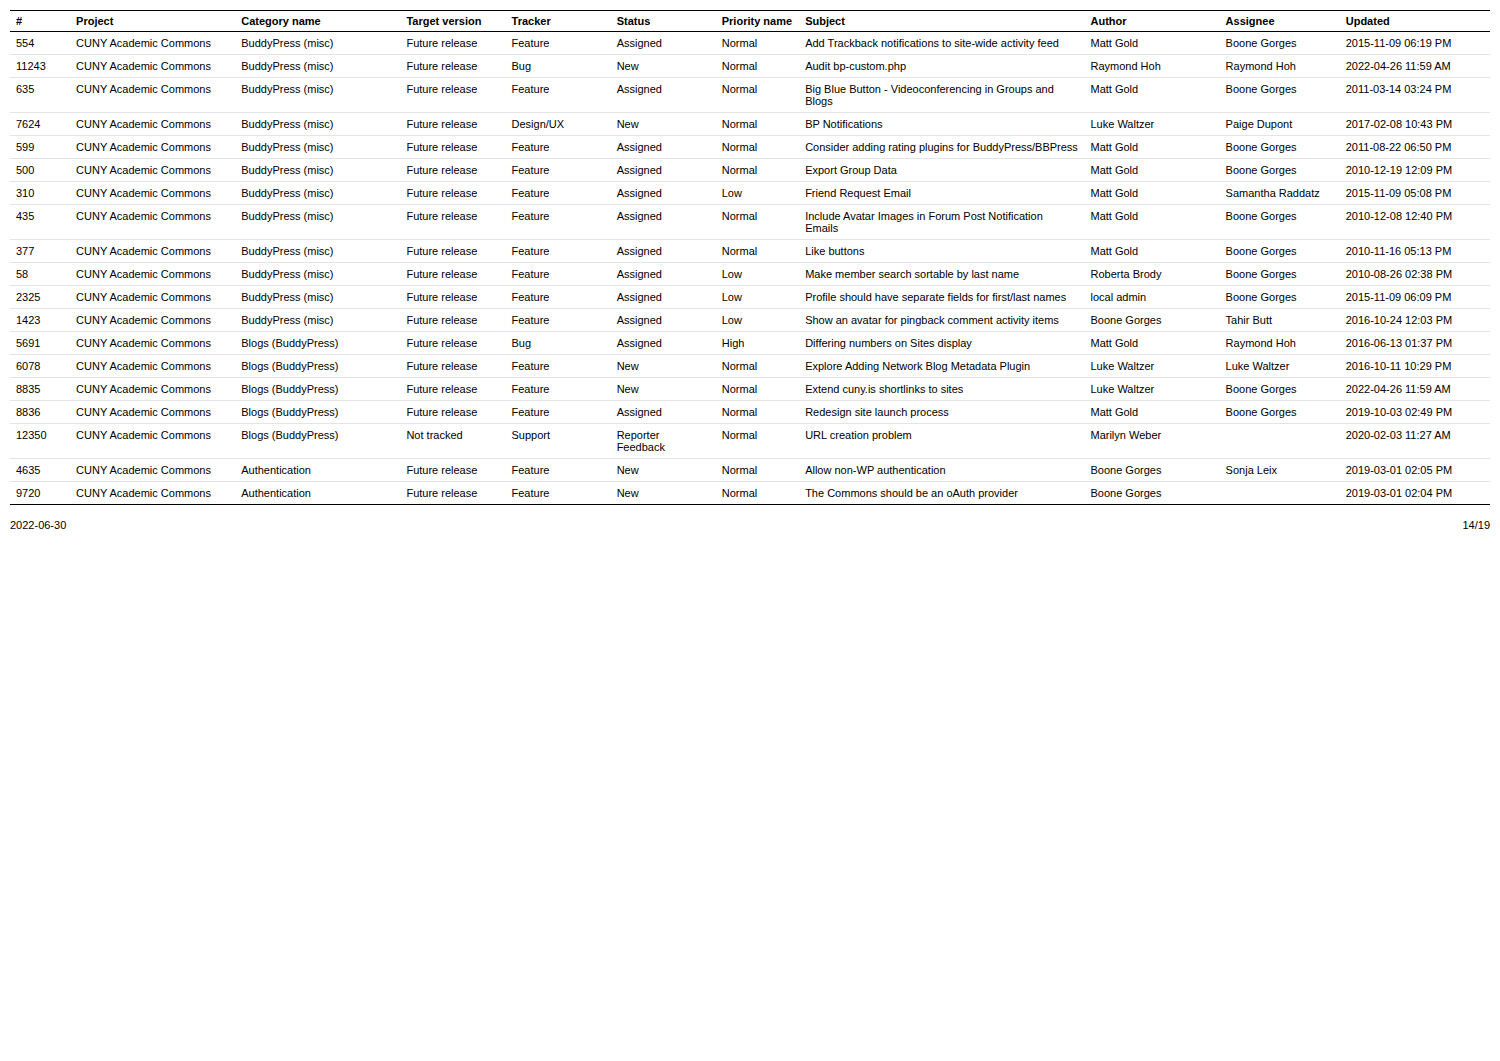| # | Project | Category name | Target version | Tracker | Status | Priority name | Subject | Author | Assignee | Updated |
| --- | --- | --- | --- | --- | --- | --- | --- | --- | --- | --- |
| 554 | CUNY Academic Commons | BuddyPress (misc) | Future release | Feature | Assigned | Normal | Add Trackback notifications to site-wide activity feed | Matt Gold | Boone Gorges | 2015-11-09 06:19 PM |
| 11243 | CUNY Academic Commons | BuddyPress (misc) | Future release | Bug | New | Normal | Audit bp-custom.php | Raymond Hoh | Raymond Hoh | 2022-04-26 11:59 AM |
| 635 | CUNY Academic Commons | BuddyPress (misc) | Future release | Feature | Assigned | Normal | Big Blue Button - Videoconferencing in Groups and Blogs | Matt Gold | Boone Gorges | 2011-03-14 03:24 PM |
| 7624 | CUNY Academic Commons | BuddyPress (misc) | Future release | Design/UX | New | Normal | BP Notifications | Luke Waltzer | Paige Dupont | 2017-02-08 10:43 PM |
| 599 | CUNY Academic Commons | BuddyPress (misc) | Future release | Feature | Assigned | Normal | Consider adding rating plugins for BuddyPress/BBPress | Matt Gold | Boone Gorges | 2011-08-22 06:50 PM |
| 500 | CUNY Academic Commons | BuddyPress (misc) | Future release | Feature | Assigned | Normal | Export Group Data | Matt Gold | Boone Gorges | 2010-12-19 12:09 PM |
| 310 | CUNY Academic Commons | BuddyPress (misc) | Future release | Feature | Assigned | Low | Friend Request Email | Matt Gold | Samantha Raddatz | 2015-11-09 05:08 PM |
| 435 | CUNY Academic Commons | BuddyPress (misc) | Future release | Feature | Assigned | Normal | Include Avatar Images in Forum Post Notification Emails | Matt Gold | Boone Gorges | 2010-12-08 12:40 PM |
| 377 | CUNY Academic Commons | BuddyPress (misc) | Future release | Feature | Assigned | Normal | Like buttons | Matt Gold | Boone Gorges | 2010-11-16 05:13 PM |
| 58 | CUNY Academic Commons | BuddyPress (misc) | Future release | Feature | Assigned | Low | Make member search sortable by last name | Roberta Brody | Boone Gorges | 2010-08-26 02:38 PM |
| 2325 | CUNY Academic Commons | BuddyPress (misc) | Future release | Feature | Assigned | Low | Profile should have separate fields for first/last names | local admin | Boone Gorges | 2015-11-09 06:09 PM |
| 1423 | CUNY Academic Commons | BuddyPress (misc) | Future release | Feature | Assigned | Low | Show an avatar for pingback comment activity items | Boone Gorges | Tahir Butt | 2016-10-24 12:03 PM |
| 5691 | CUNY Academic Commons | Blogs (BuddyPress) | Future release | Bug | Assigned | High | Differing numbers on Sites display | Matt Gold | Raymond Hoh | 2016-06-13 01:37 PM |
| 6078 | CUNY Academic Commons | Blogs (BuddyPress) | Future release | Feature | New | Normal | Explore Adding Network Blog Metadata Plugin | Luke Waltzer | Luke Waltzer | 2016-10-11 10:29 PM |
| 8835 | CUNY Academic Commons | Blogs (BuddyPress) | Future release | Feature | New | Normal | Extend cuny.is shortlinks to sites | Luke Waltzer | Boone Gorges | 2022-04-26 11:59 AM |
| 8836 | CUNY Academic Commons | Blogs (BuddyPress) | Future release | Feature | Assigned | Normal | Redesign site launch process | Matt Gold | Boone Gorges | 2019-10-03 02:49 PM |
| 12350 | CUNY Academic Commons | Blogs (BuddyPress) | Not tracked | Support | Reporter Feedback | Normal | URL creation problem | Marilyn Weber | | 2020-02-03 11:27 AM |
| 4635 | CUNY Academic Commons | Authentication | Future release | Feature | New | Normal | Allow non-WP authentication | Boone Gorges | Sonja Leix | 2019-03-01 02:05 PM |
| 9720 | CUNY Academic Commons | Authentication | Future release | Feature | New | Normal | The Commons should be an oAuth provider | Boone Gorges | | 2019-03-01 02:04 PM |
2022-06-30 14/19